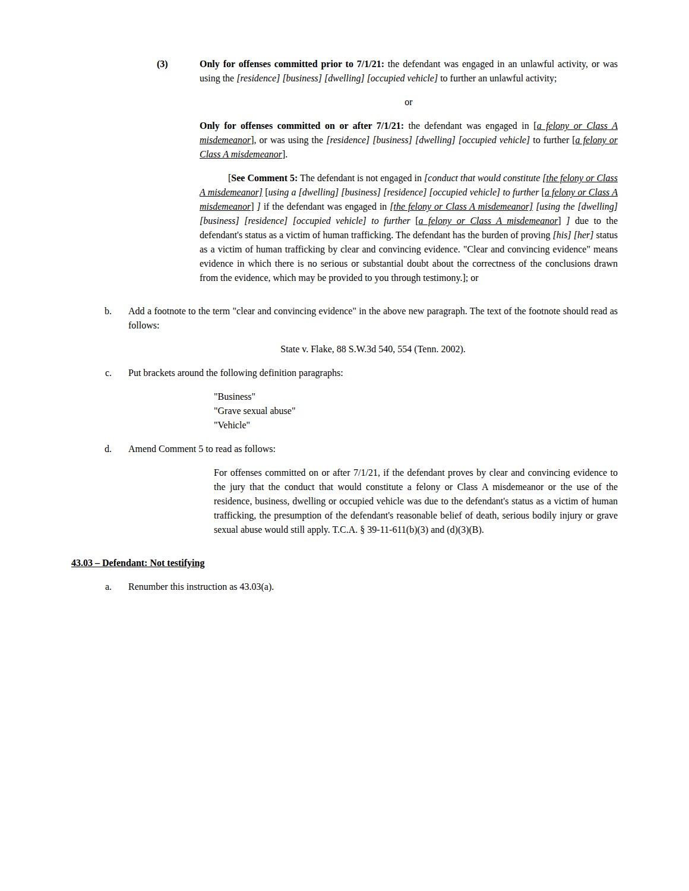(3)
Only for offenses committed prior to 7/1/21: the defendant was engaged in an unlawful activity, or was using the [residence] [business] [dwelling] [occupied vehicle] to further an unlawful activity;
or
Only for offenses committed on or after 7/1/21: the defendant was engaged in [a felony or Class A misdemeanor], or was using the [residence] [business] [dwelling] [occupied vehicle] to further [a felony or Class A misdemeanor].
[See Comment 5: The defendant is not engaged in [conduct that would constitute [the felony or Class A misdemeanor] [using a [dwelling] [business] [residence] [occupied vehicle] to further [a felony or Class A misdemeanor] ] if the defendant was engaged in [the felony or Class A misdemeanor] [using the [dwelling] [business] [residence] [occupied vehicle] to further [a felony or Class A misdemeanor] ] due to the defendant's status as a victim of human trafficking. The defendant has the burden of proving [his] [her] status as a victim of human trafficking by clear and convincing evidence. "Clear and convincing evidence" means evidence in which there is no serious or substantial doubt about the correctness of the conclusions drawn from the evidence, which may be provided to you through testimony.]; or
Add a footnote to the term "clear and convincing evidence" in the above new paragraph. The text of the footnote should read as follows:
State v. Flake, 88 S.W.3d 540, 554 (Tenn. 2002).
Put brackets around the following definition paragraphs:
"Business"
"Grave sexual abuse"
"Vehicle"
Amend Comment 5 to read as follows:
For offenses committed on or after 7/1/21, if the defendant proves by clear and convincing evidence to the jury that the conduct that would constitute a felony or Class A misdemeanor or the use of the residence, business, dwelling or occupied vehicle was due to the defendant's status as a victim of human trafficking, the presumption of the defendant's reasonable belief of death, serious bodily injury or grave sexual abuse would still apply. T.C.A. § 39-11-611(b)(3) and (d)(3)(B).
43.03 – Defendant: Not testifying
Renumber this instruction as 43.03(a).